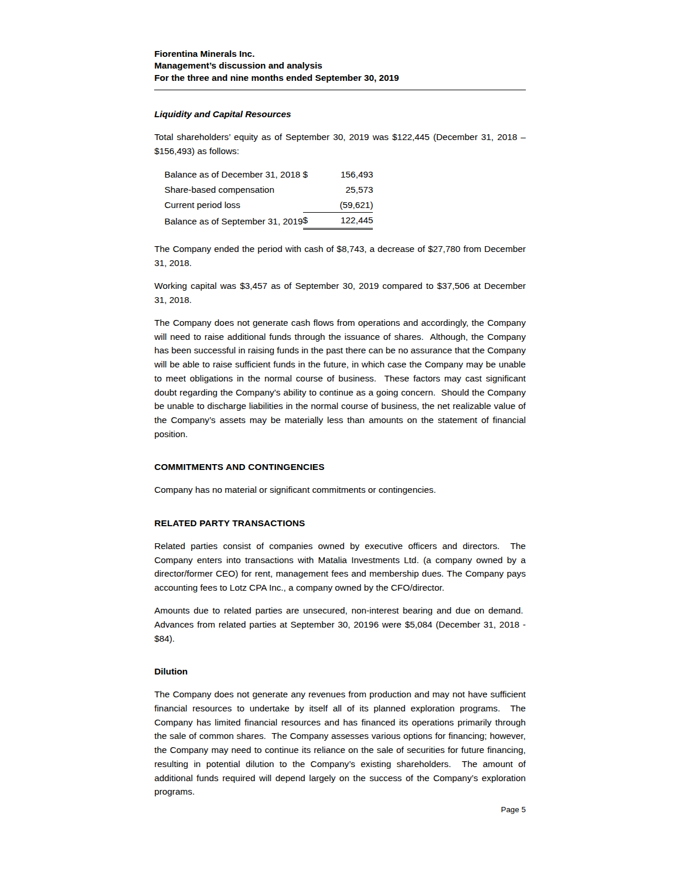Fiorentina Minerals Inc.
Management’s discussion and analysis
For the three and nine months ended September 30, 2019
Liquidity and Capital Resources
Total shareholders’ equity as of September 30, 2019 was $122,445 (December 31, 2018 – $156,493) as follows:
| Balance as of December 31, 2018 | $ | 156,493 |
| Share-based compensation | | 25,573 |
| Current period loss | | (59,621) |
| Balance as of September 31, 2019 | $ | 122,445 |
The Company ended the period with cash of $8,743, a decrease of $27,780 from December 31, 2018.
Working capital was $3,457 as of September 30, 2019 compared to $37,506 at December 31, 2018.
The Company does not generate cash flows from operations and accordingly, the Company will need to raise additional funds through the issuance of shares. Although, the Company has been successful in raising funds in the past there can be no assurance that the Company will be able to raise sufficient funds in the future, in which case the Company may be unable to meet obligations in the normal course of business. These factors may cast significant doubt regarding the Company’s ability to continue as a going concern. Should the Company be unable to discharge liabilities in the normal course of business, the net realizable value of the Company’s assets may be materially less than amounts on the statement of financial position.
COMMITMENTS AND CONTINGENCIES
Company has no material or significant commitments or contingencies.
RELATED PARTY TRANSACTIONS
Related parties consist of companies owned by executive officers and directors. The Company enters into transactions with Matalia Investments Ltd. (a company owned by a director/former CEO) for rent, management fees and membership dues. The Company pays accounting fees to Lotz CPA Inc., a company owned by the CFO/director.
Amounts due to related parties are unsecured, non-interest bearing and due on demand. Advances from related parties at September 30, 20196 were $5,084 (December 31, 2018 - $84).
Dilution
The Company does not generate any revenues from production and may not have sufficient financial resources to undertake by itself all of its planned exploration programs. The Company has limited financial resources and has financed its operations primarily through the sale of common shares. The Company assesses various options for financing; however, the Company may need to continue its reliance on the sale of securities for future financing, resulting in potential dilution to the Company’s existing shareholders. The amount of additional funds required will depend largely on the success of the Company’s exploration programs.
Page 5